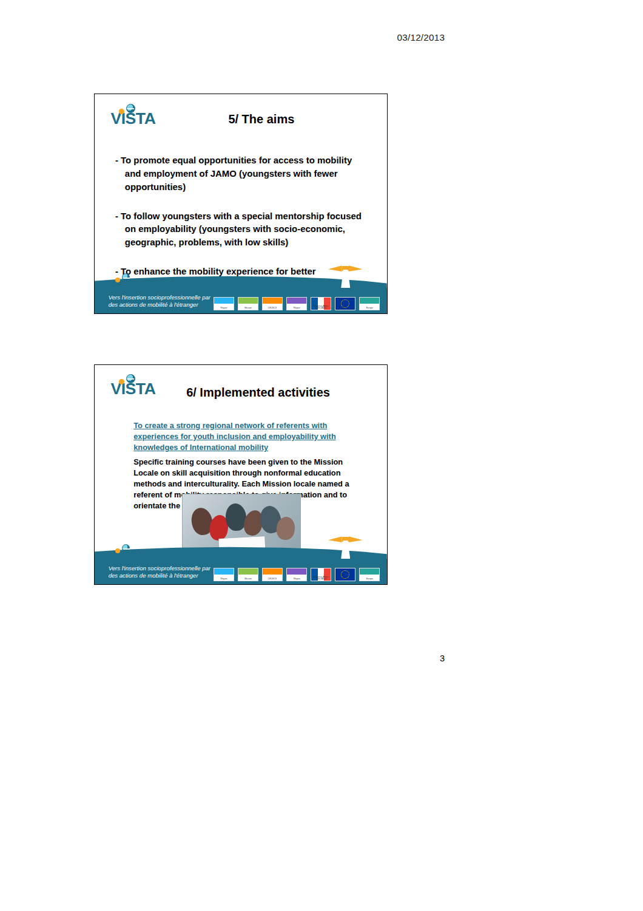03/12/2013
V ISTA
5/ The aims
- To promote equal opportunities for access to mobility and employment of JAMO (youngsters with fewer opportunities)
- To follow youngsters with a special mentorship focused on employability (youngsters with socio-economic, geographic, problems, with low skills)
- To enhance the mobility experience for better employability
V ISTA
Vers l'insertion socioprofessionnelle par
des actions de mobilité à l'étranger
Région
Mission
DRJSCS
Région
Provence-Alpes-Côte d'Azur
Europe
V ISTA
6/ Implemented activities
To create a strong regional network of referents with experiences for youth inclusion and employability with knowledges of International mobility
Specific training courses have been given to the Mission Locale on skill acquisition through nonformal education methods and interculturality. Each Mission locale named a referent of mobility responsible to give information and to orientate the youngsters to Eurocircle.
V ISTA
Vers l'insertion socioprofessionnelle par
des actions de mobilité à l'étranger
Région
Mission
DRJSCS
Région
Provence-Alpes-Côte d'Azur
Europe
3